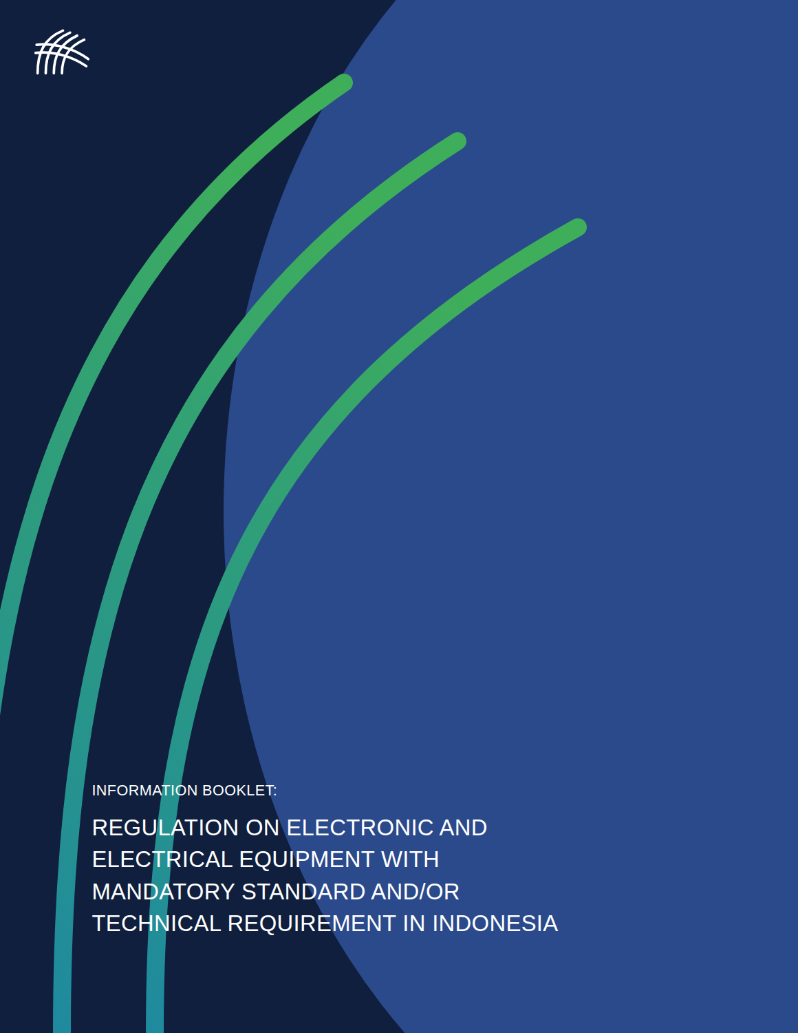INFORMATION BOOKLET:
REGULATION ON ELECTRONIC AND ELECTRICAL EQUIPMENT WITH MANDATORY STANDARD AND/OR TECHNICAL REQUIREMENT IN INDONESIA